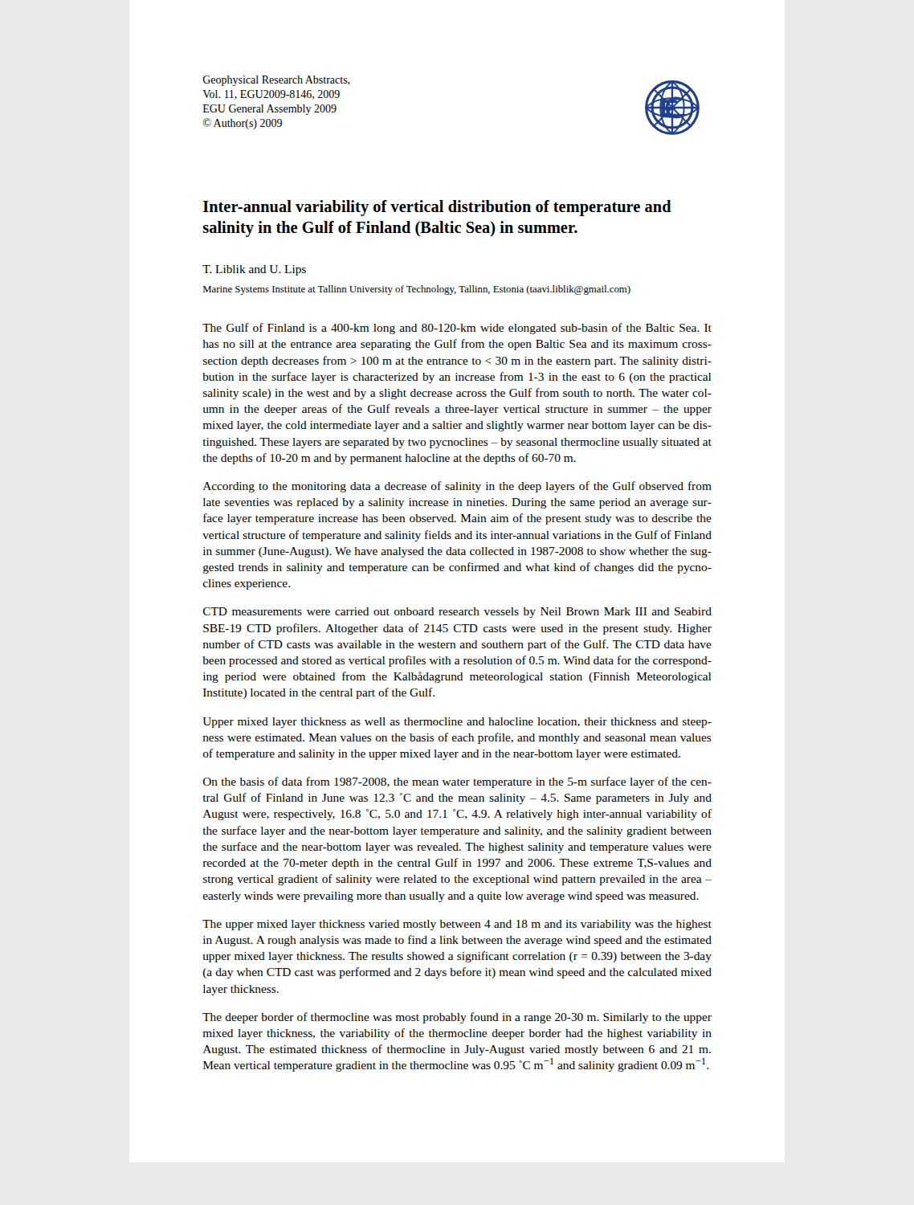Geophysical Research Abstracts,
Vol. 11, EGU2009-8146, 2009
EGU General Assembly 2009
© Author(s) 2009
Inter-annual variability of vertical distribution of temperature and salinity in the Gulf of Finland (Baltic Sea) in summer.
T. Liblik and U. Lips
Marine Systems Institute at Tallinn University of Technology, Tallinn, Estonia (taavi.liblik@gmail.com)
The Gulf of Finland is a 400-km long and 80-120-km wide elongated sub-basin of the Baltic Sea. It has no sill at the entrance area separating the Gulf from the open Baltic Sea and its maximum cross-section depth decreases from > 100 m at the entrance to < 30 m in the eastern part. The salinity distribution in the surface layer is characterized by an increase from 1-3 in the east to 6 (on the practical salinity scale) in the west and by a slight decrease across the Gulf from south to north. The water column in the deeper areas of the Gulf reveals a three-layer vertical structure in summer – the upper mixed layer, the cold intermediate layer and a saltier and slightly warmer near bottom layer can be distinguished. These layers are separated by two pycnoclines – by seasonal thermocline usually situated at the depths of 10-20 m and by permanent halocline at the depths of 60-70 m.
According to the monitoring data a decrease of salinity in the deep layers of the Gulf observed from late seventies was replaced by a salinity increase in nineties. During the same period an average surface layer temperature increase has been observed. Main aim of the present study was to describe the vertical structure of temperature and salinity fields and its inter-annual variations in the Gulf of Finland in summer (June-August). We have analysed the data collected in 1987-2008 to show whether the suggested trends in salinity and temperature can be confirmed and what kind of changes did the pycnoclines experience.
CTD measurements were carried out onboard research vessels by Neil Brown Mark III and Seabird SBE-19 CTD profilers. Altogether data of 2145 CTD casts were used in the present study. Higher number of CTD casts was available in the western and southern part of the Gulf. The CTD data have been processed and stored as vertical profiles with a resolution of 0.5 m. Wind data for the corresponding period were obtained from the Kalbådagrund meteorological station (Finnish Meteorological Institute) located in the central part of the Gulf.
Upper mixed layer thickness as well as thermocline and halocline location, their thickness and steepness were estimated. Mean values on the basis of each profile, and monthly and seasonal mean values of temperature and salinity in the upper mixed layer and in the near-bottom layer were estimated.
On the basis of data from 1987-2008, the mean water temperature in the 5-m surface layer of the central Gulf of Finland in June was 12.3 ˚C and the mean salinity – 4.5. Same parameters in July and August were, respectively, 16.8 ˚C, 5.0 and 17.1 ˚C, 4.9. A relatively high inter-annual variability of the surface layer and the near-bottom layer temperature and salinity, and the salinity gradient between the surface and the near-bottom layer was revealed. The highest salinity and temperature values were recorded at the 70-meter depth in the central Gulf in 1997 and 2006. These extreme T,S-values and strong vertical gradient of salinity were related to the exceptional wind pattern prevailed in the area – easterly winds were prevailing more than usually and a quite low average wind speed was measured.
The upper mixed layer thickness varied mostly between 4 and 18 m and its variability was the highest in August. A rough analysis was made to find a link between the average wind speed and the estimated upper mixed layer thickness. The results showed a significant correlation (r = 0.39) between the 3-day (a day when CTD cast was performed and 2 days before it) mean wind speed and the calculated mixed layer thickness.
The deeper border of thermocline was most probably found in a range 20-30 m. Similarly to the upper mixed layer thickness, the variability of the thermocline deeper border had the highest variability in August. The estimated thickness of thermocline in July-August varied mostly between 6 and 21 m. Mean vertical temperature gradient in the thermocline was 0.95 ˚C m−1 and salinity gradient 0.09 m−1.